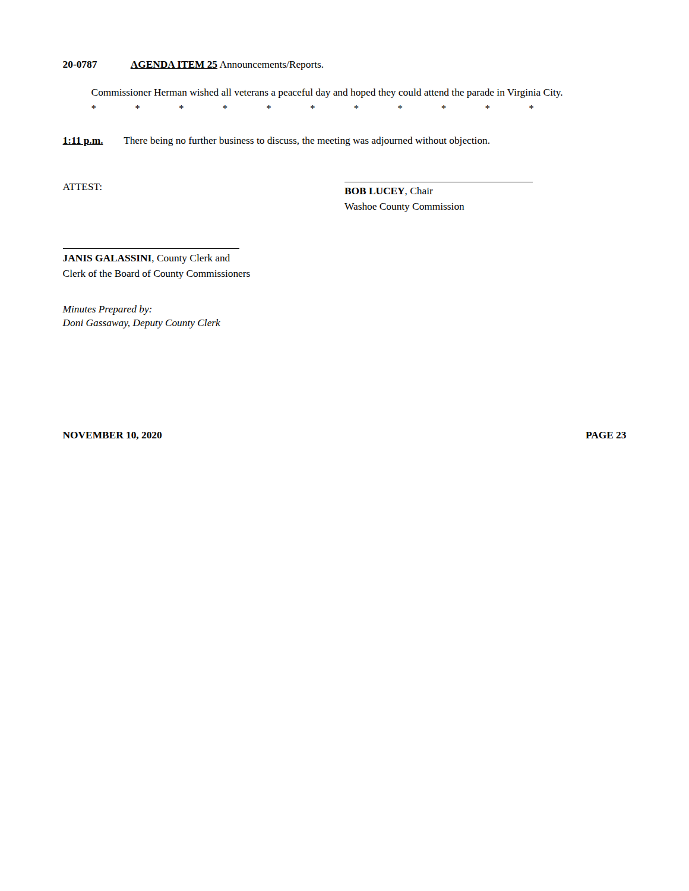20-0787    AGENDA ITEM 25 Announcements/Reports.
Commissioner Herman wished all veterans a peaceful day and hoped they could attend the parade in Virginia City.
* * * * * * * * * * *
1:11 p.m.  There being no further business to discuss, the meeting was adjourned without objection.
BOB LUCEY, Chair
Washoe County Commission
ATTEST:
JANIS GALASSINI, County Clerk and
Clerk of the Board of County Commissioners
Minutes Prepared by:
Doni Gassaway, Deputy County Clerk
NOVEMBER 10, 2020 PAGE 23